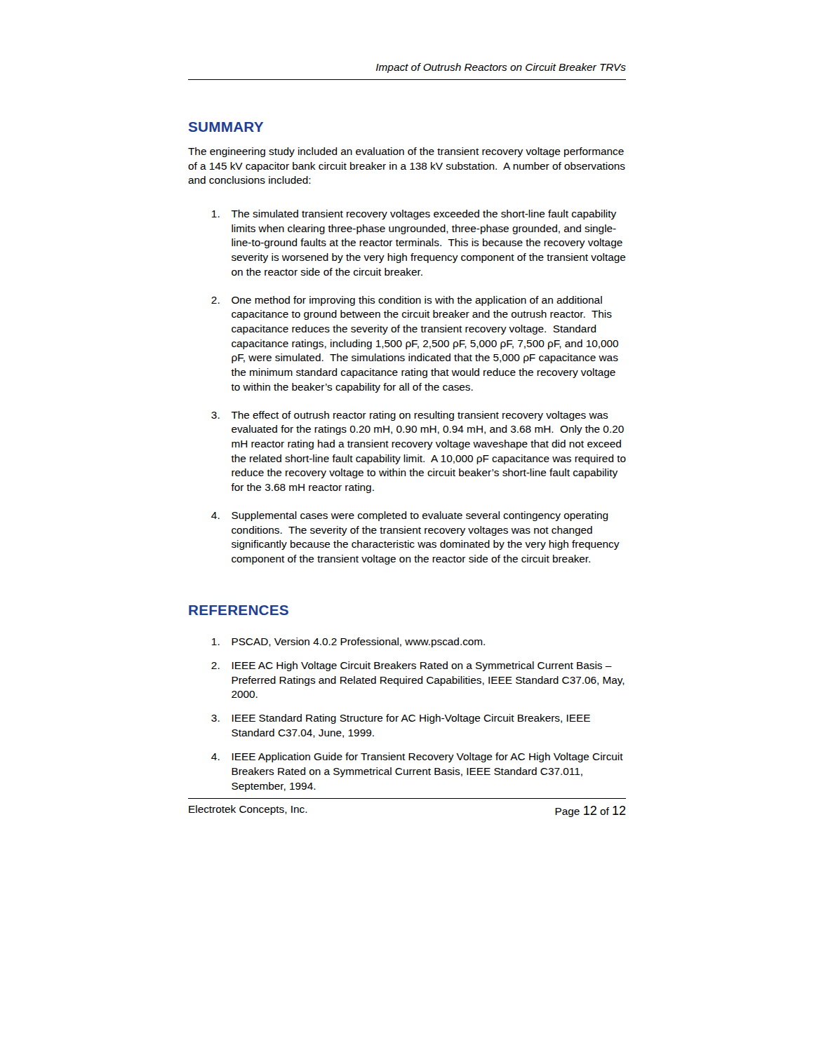Impact of Outrush Reactors on Circuit Breaker TRVs
SUMMARY
The engineering study included an evaluation of the transient recovery voltage performance of a 145 kV capacitor bank circuit breaker in a 138 kV substation. A number of observations and conclusions included:
The simulated transient recovery voltages exceeded the short-line fault capability limits when clearing three-phase ungrounded, three-phase grounded, and single-line-to-ground faults at the reactor terminals. This is because the recovery voltage severity is worsened by the very high frequency component of the transient voltage on the reactor side of the circuit breaker.
One method for improving this condition is with the application of an additional capacitance to ground between the circuit breaker and the outrush reactor. This capacitance reduces the severity of the transient recovery voltage. Standard capacitance ratings, including 1,500 ρF, 2,500 ρF, 5,000 ρF, 7,500 ρF, and 10,000 ρF, were simulated. The simulations indicated that the 5,000 ρF capacitance was the minimum standard capacitance rating that would reduce the recovery voltage to within the beaker’s capability for all of the cases.
The effect of outrush reactor rating on resulting transient recovery voltages was evaluated for the ratings 0.20 mH, 0.90 mH, 0.94 mH, and 3.68 mH. Only the 0.20 mH reactor rating had a transient recovery voltage waveshape that did not exceed the related short-line fault capability limit. A 10,000 ρF capacitance was required to reduce the recovery voltage to within the circuit beaker’s short-line fault capability for the 3.68 mH reactor rating.
Supplemental cases were completed to evaluate several contingency operating conditions. The severity of the transient recovery voltages was not changed significantly because the characteristic was dominated by the very high frequency component of the transient voltage on the reactor side of the circuit breaker.
REFERENCES
PSCAD, Version 4.0.2 Professional, www.pscad.com.
IEEE AC High Voltage Circuit Breakers Rated on a Symmetrical Current Basis – Preferred Ratings and Related Required Capabilities, IEEE Standard C37.06, May, 2000.
IEEE Standard Rating Structure for AC High-Voltage Circuit Breakers, IEEE Standard C37.04, June, 1999.
IEEE Application Guide for Transient Recovery Voltage for AC High Voltage Circuit Breakers Rated on a Symmetrical Current Basis, IEEE Standard C37.011, September, 1994.
Electrotek Concepts, Inc. Page 12 of 12